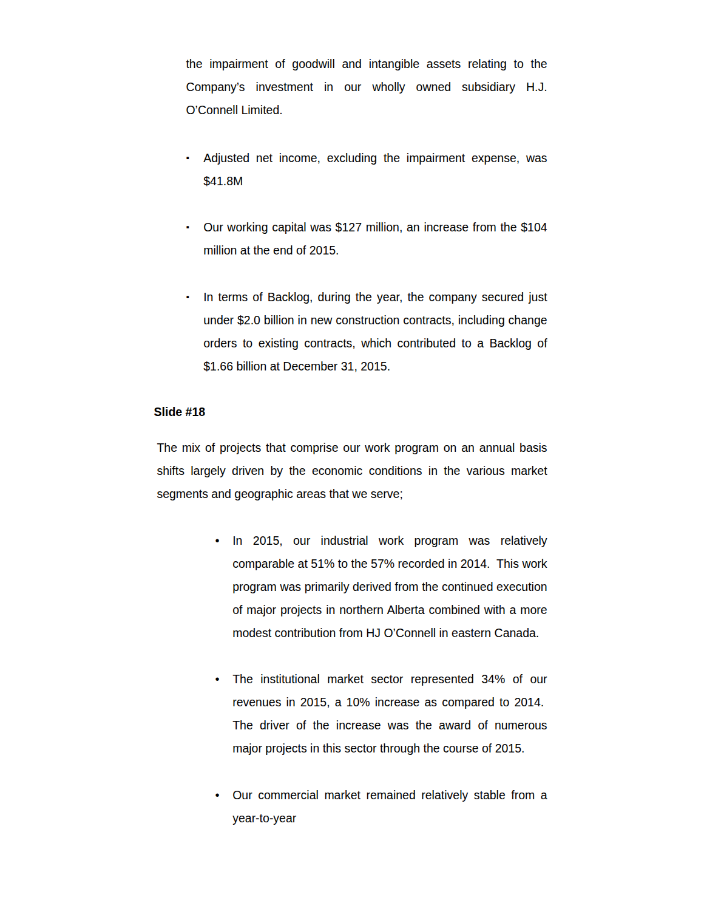the impairment of goodwill and intangible assets relating to the Company’s investment in our wholly owned subsidiary H.J. O’Connell Limited.
Adjusted net income, excluding the impairment expense, was $41.8M
Our working capital was $127 million, an increase from the $104 million at the end of 2015.
In terms of Backlog, during the year, the company secured just under $2.0 billion in new construction contracts, including change orders to existing contracts, which contributed to a Backlog of $1.66 billion at December 31, 2015.
Slide #18
The mix of projects that comprise our work program on an annual basis shifts largely driven by the economic conditions in the various market segments and geographic areas that we serve;
In 2015, our industrial work program was relatively comparable at 51% to the 57% recorded in 2014. This work program was primarily derived from the continued execution of major projects in northern Alberta combined with a more modest contribution from HJ O’Connell in eastern Canada.
The institutional market sector represented 34% of our revenues in 2015, a 10% increase as compared to 2014. The driver of the increase was the award of numerous major projects in this sector through the course of 2015.
Our commercial market remained relatively stable from a year-to-year